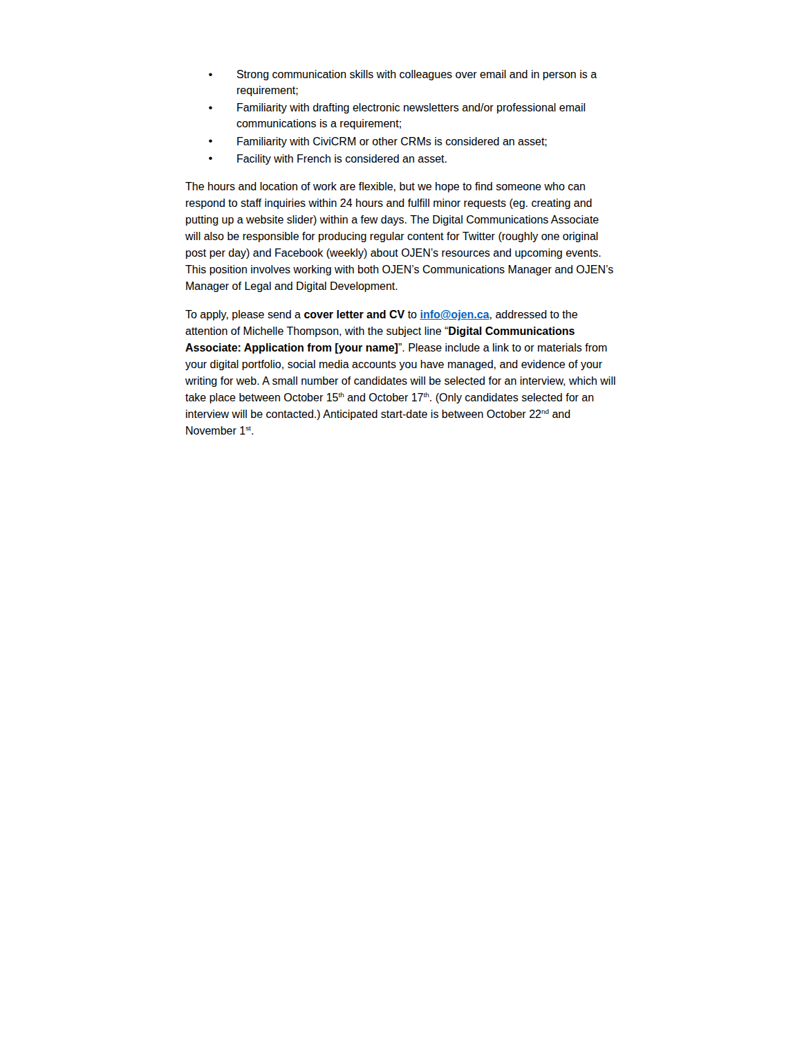Strong communication skills with colleagues over email and in person is a requirement;
Familiarity with drafting electronic newsletters and/or professional email communications is a requirement;
Familiarity with CiviCRM or other CRMs is considered an asset;
Facility with French is considered an asset.
The hours and location of work are flexible, but we hope to find someone who can respond to staff inquiries within 24 hours and fulfill minor requests (eg. creating and putting up a website slider) within a few days. The Digital Communications Associate will also be responsible for producing regular content for Twitter (roughly one original post per day) and Facebook (weekly) about OJEN’s resources and upcoming events. This position involves working with both OJEN’s Communications Manager and OJEN’s Manager of Legal and Digital Development.
To apply, please send a cover letter and CV to info@ojen.ca, addressed to the attention of Michelle Thompson, with the subject line “Digital Communications Associate: Application from [your name]”. Please include a link to or materials from your digital portfolio, social media accounts you have managed, and evidence of your writing for web. A small number of candidates will be selected for an interview, which will take place between October 15th and October 17th. (Only candidates selected for an interview will be contacted.) Anticipated start-date is between October 22nd and November 1st.